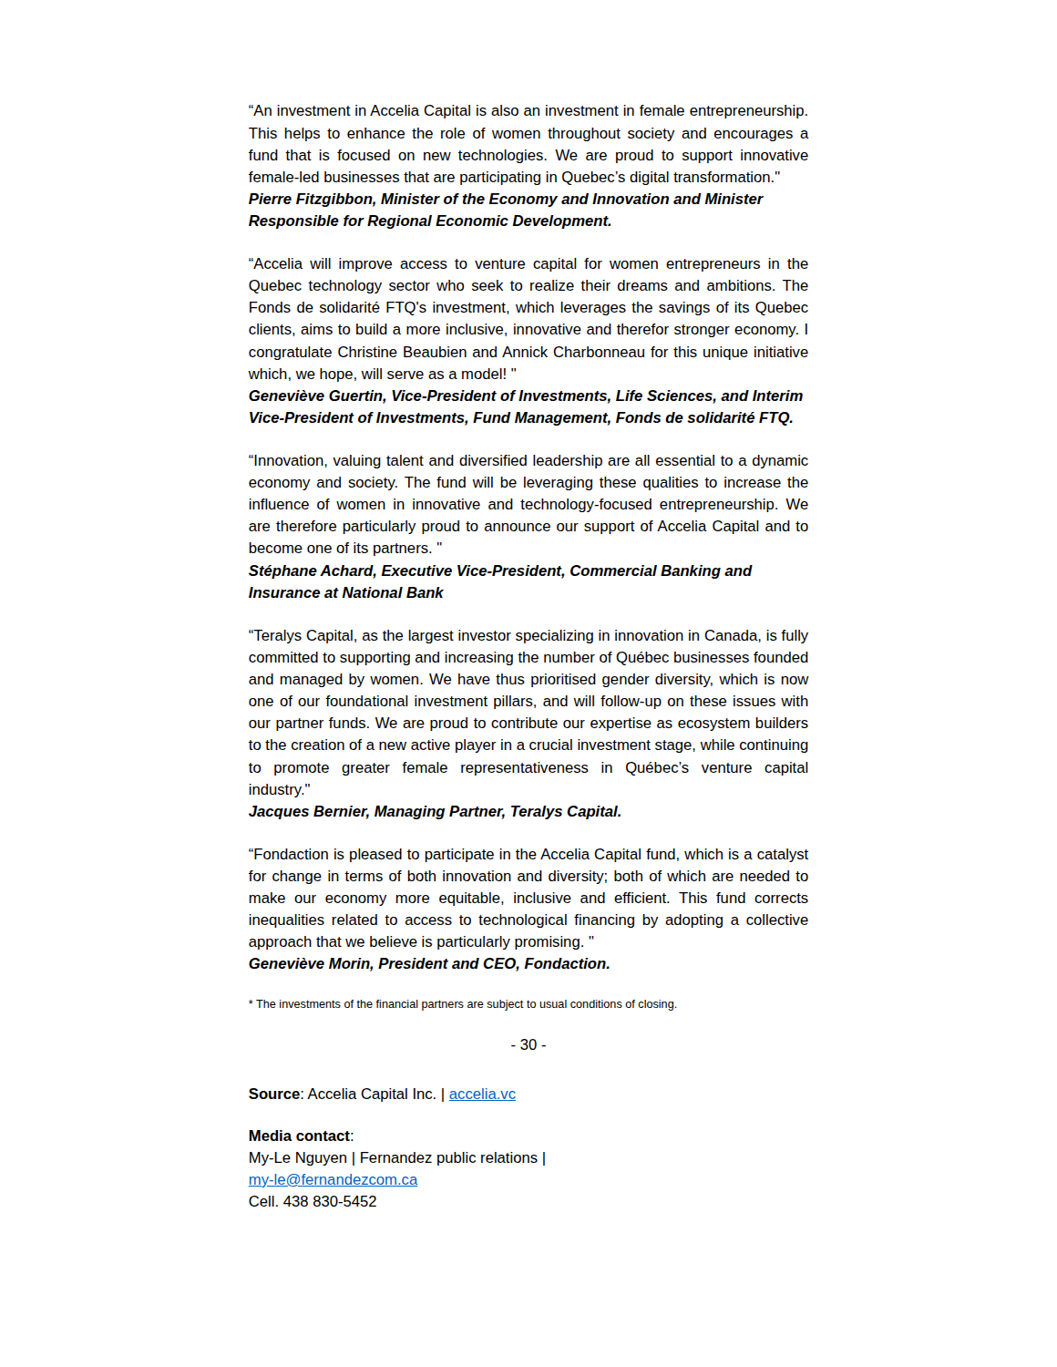“An investment in Accelia Capital is also an investment in female entrepreneurship. This helps to enhance the role of women throughout society and encourages a fund that is focused on new technologies. We are proud to support innovative female-led businesses that are participating in Quebec’s digital transformation."
Pierre Fitzgibbon, Minister of the Economy and Innovation and Minister Responsible for Regional Economic Development.
“Accelia will improve access to venture capital for women entrepreneurs in the Quebec technology sector who seek to realize their dreams and ambitions. The Fonds de solidarité FTQ's investment, which leverages the savings of its Quebec clients, aims to build a more inclusive, innovative and therefor stronger economy. I congratulate Christine Beaubien and Annick Charbonneau for this unique initiative which, we hope, will serve as a model! "
Geneviève Guertin, Vice-President of Investments, Life Sciences, and Interim Vice-President of Investments, Fund Management, Fonds de solidarité FTQ.
“Innovation, valuing talent and diversified leadership are all essential to a dynamic economy and society. The fund will be leveraging these qualities to increase the influence of women in innovative and technology-focused entrepreneurship. We are therefore particularly proud to announce our support of Accelia Capital and to become one of its partners. "
Stéphane Achard, Executive Vice-President, Commercial Banking and Insurance at National Bank
“Teralys Capital, as the largest investor specializing in innovation in Canada, is fully committed to supporting and increasing the number of Québec businesses founded and managed by women. We have thus prioritised gender diversity, which is now one of our foundational investment pillars, and will follow-up on these issues with our partner funds. We are proud to contribute our expertise as ecosystem builders to the creation of a new active player in a crucial investment stage, while continuing to promote greater female representativeness in Québec’s venture capital industry."
Jacques Bernier, Managing Partner, Teralys Capital.
“Fondaction is pleased to participate in the Accelia Capital fund, which is a catalyst for change in terms of both innovation and diversity; both of which are needed to make our economy more equitable, inclusive and efficient. This fund corrects inequalities related to access to technological financing by adopting a collective approach that we believe is particularly promising. "
Geneviève Morin, President and CEO, Fondaction.
* The investments of the financial partners are subject to usual conditions of closing.
- 30 -
Source: Accelia Capital Inc. | accelia.vc
Media contact:
My-Le Nguyen | Fernandez public relations |
my-le@fernandezcom.ca
Cell. 438 830-5452